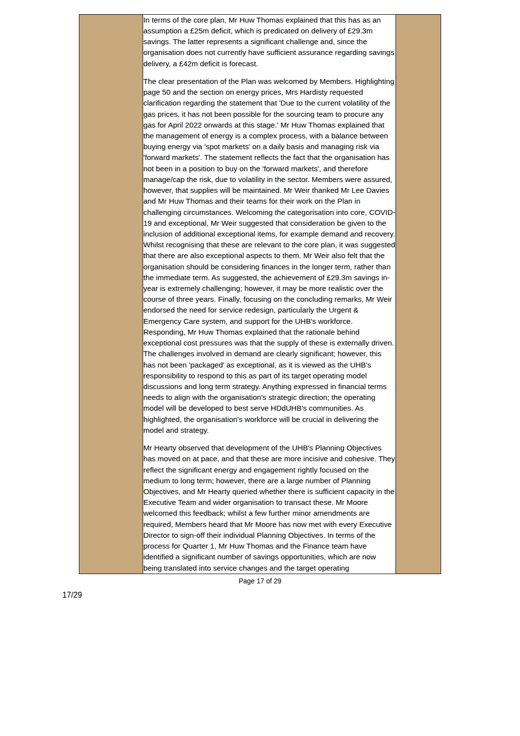| | In terms of the core plan, Mr Huw Thomas explained that this has as an assumption a £25m deficit, which is predicated on delivery of £29.3m savings. The latter represents a significant challenge and, since the organisation does not currently have sufficient assurance regarding savings delivery, a £42m deficit is forecast. The clear presentation of the Plan was welcomed by Members. Highlighting page 50 and the section on energy prices, Mrs Hardisty requested clarification regarding the statement that 'Due to the current volatility of the gas prices, it has not been possible for the sourcing team to procure any gas for April 2022 onwards at this stage.' Mr Huw Thomas explained that the management of energy is a complex process, with a balance between buying energy via 'spot markets' on a daily basis and managing risk via 'forward markets'. The statement reflects the fact that the organisation has not been in a position to buy on the 'forward markets', and therefore manage/cap the risk, due to volatility in the sector. Members were assured, however, that supplies will be maintained. Mr Weir thanked Mr Lee Davies and Mr Huw Thomas and their teams for their work on the Plan in challenging circumstances. Welcoming the categorisation into core, COVID-19 and exceptional, Mr Weir suggested that consideration be given to the inclusion of additional exceptional items, for example demand and recovery. Whilst recognising that these are relevant to the core plan, it was suggested that there are also exceptional aspects to them. Mr Weir also felt that the organisation should be considering finances in the longer term, rather than the immediate term. As suggested, the achievement of £29.3m savings in-year is extremely challenging; however, it may be more realistic over the course of three years. Finally, focusing on the concluding remarks, Mr Weir endorsed the need for service redesign, particularly the Urgent & Emergency Care system, and support for the UHB's workforce. Responding, Mr Huw Thomas explained that the rationale behind exceptional cost pressures was that the supply of these is externally driven. The challenges involved in demand are clearly significant; however, this has not been 'packaged' as exceptional, as it is viewed as the UHB's responsibility to respond to this as part of its target operating model discussions and long term strategy. Anything expressed in financial terms needs to align with the organisation's strategic direction; the operating model will be developed to best serve HDdUHB's communities. As highlighted, the organisation's workforce will be crucial in delivering the model and strategy. Mr Hearty observed that development of the UHB's Planning Objectives has moved on at pace, and that these are more incisive and cohesive. They reflect the significant energy and engagement rightly focused on the medium to long term; however, there are a large number of Planning Objectives, and Mr Hearty queried whether there is sufficient capacity in the Executive Team and wider organisation to transact these. Mr Moore welcomed this feedback; whilst a few further minor amendments are required, Members heard that Mr Moore has now met with every Executive Director to sign-off their individual Planning Objectives. In terms of the process for Quarter 1, Mr Huw Thomas and the Finance team have identified a significant number of savings opportunities, which are now being translated into service changes and the target operating | |
Page 17 of 29
17/29